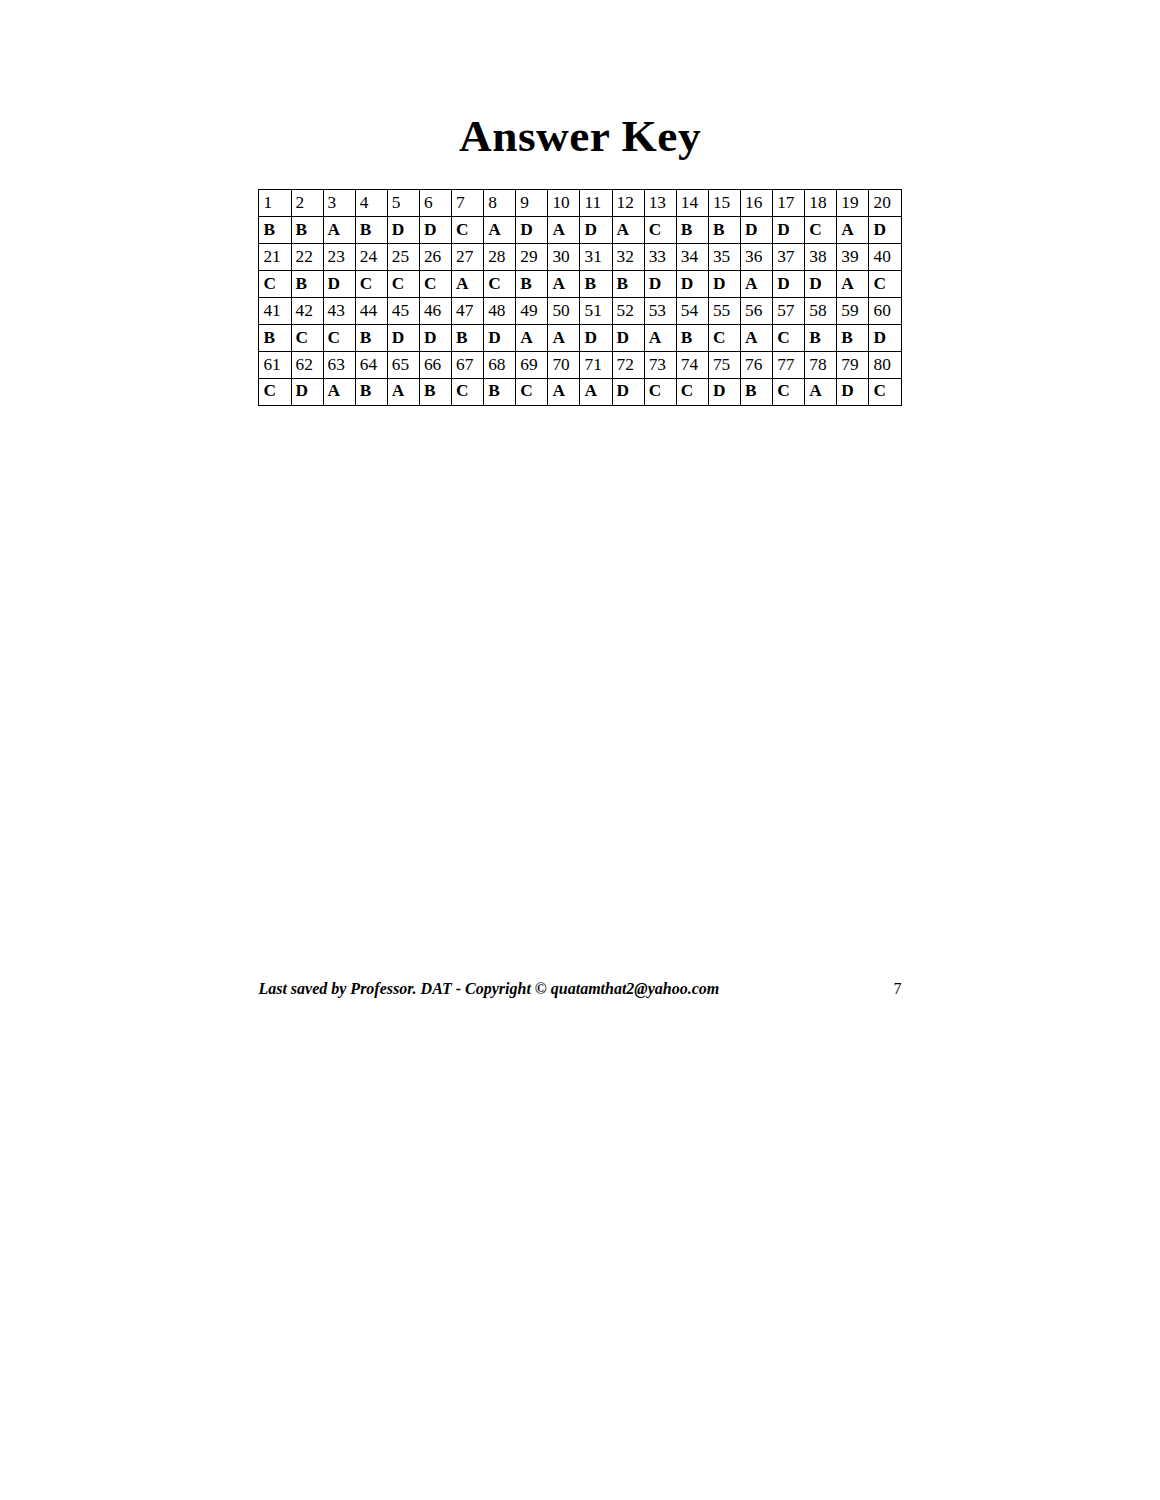Answer Key
| 1 | 2 | 3 | 4 | 5 | 6 | 7 | 8 | 9 | 10 | 11 | 12 | 13 | 14 | 15 | 16 | 17 | 18 | 19 | 20 |
| B | B | A | B | D | D | C | A | D | A | D | A | C | B | B | D | D | C | A | D |
| 21 | 22 | 23 | 24 | 25 | 26 | 27 | 28 | 29 | 30 | 31 | 32 | 33 | 34 | 35 | 36 | 37 | 38 | 39 | 40 |
| C | B | D | C | C | C | A | C | B | A | B | B | D | D | D | A | D | D | A | C |
| 41 | 42 | 43 | 44 | 45 | 46 | 47 | 48 | 49 | 50 | 51 | 52 | 53 | 54 | 55 | 56 | 57 | 58 | 59 | 60 |
| B | C | C | B | D | D | B | D | A | A | D | D | A | B | C | A | C | B | B | D |
| 61 | 62 | 63 | 64 | 65 | 66 | 67 | 68 | 69 | 70 | 71 | 72 | 73 | 74 | 75 | 76 | 77 | 78 | 79 | 80 |
| C | D | A | B | A | B | C | B | C | A | A | D | C | C | D | B | C | A | D | C |
Last saved by Professor. DAT - Copyright © quatamthat2@yahoo.com 7